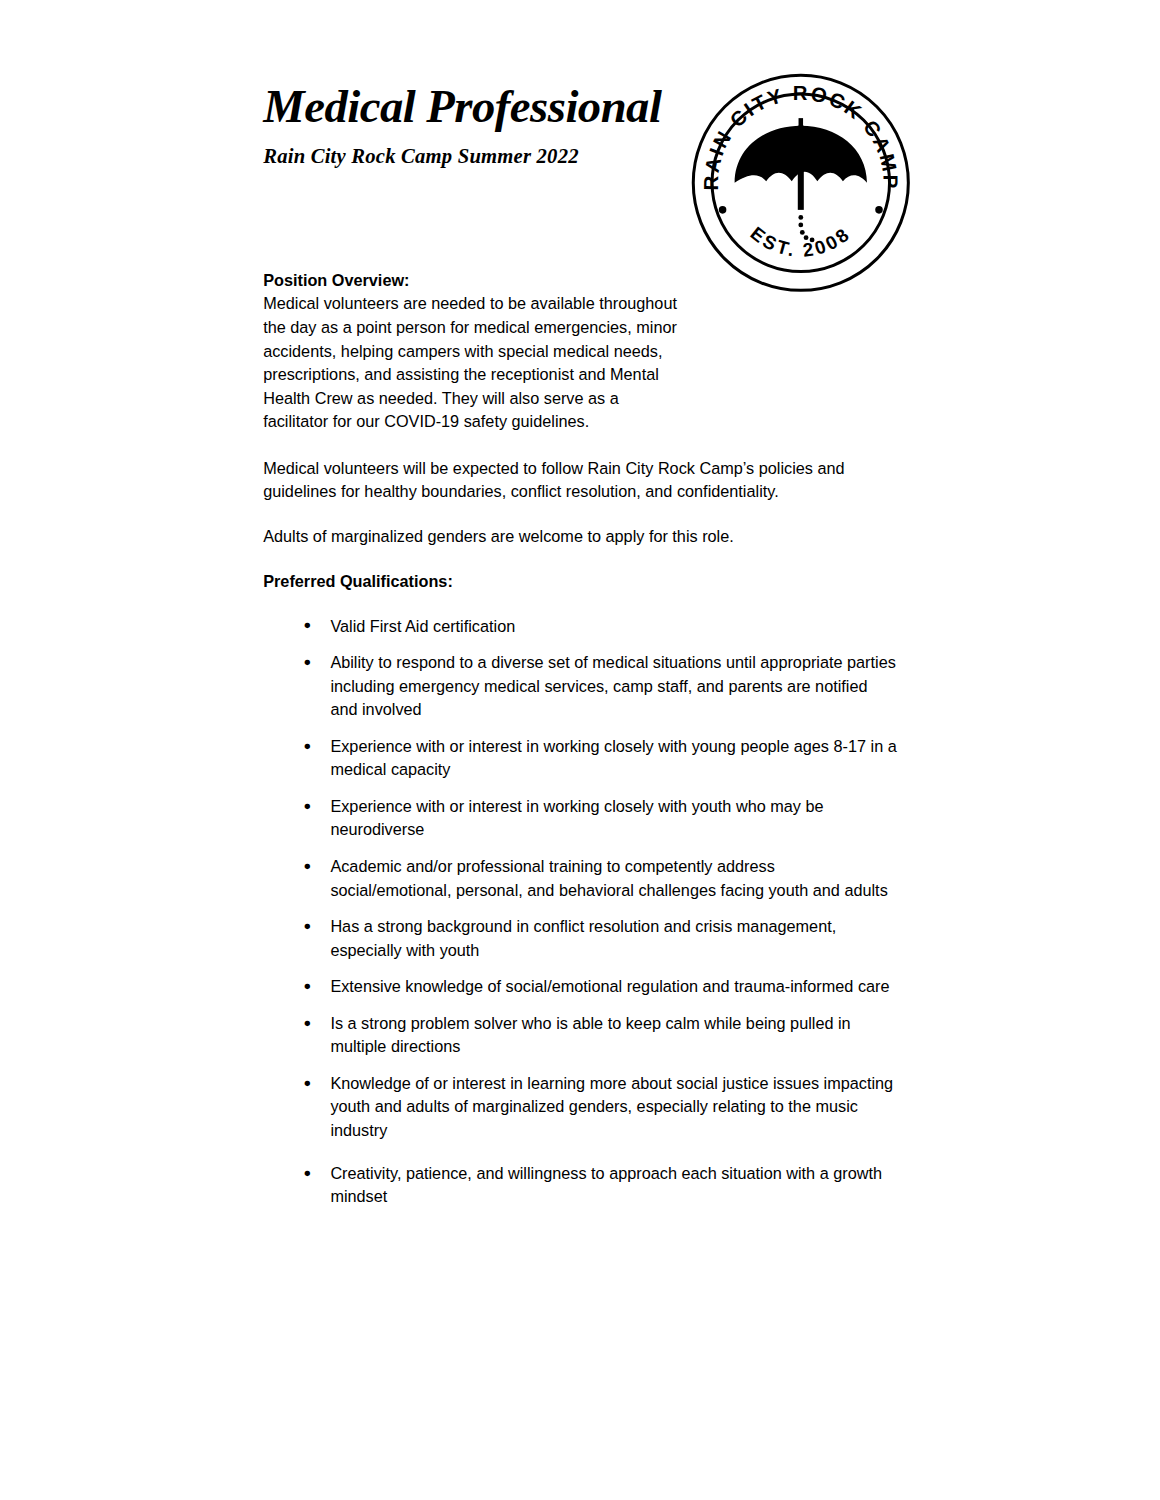RAIN CITY ROCK CAMP EST. 2008
Medical Professional
Rain City Rock Camp Summer 2022
Position Overview:
Medical volunteers are needed to be available throughout the day as a point person for medical emergencies, minor accidents, helping campers with special medical needs, prescriptions, and assisting the receptionist and Mental Health Crew as needed. They will also serve as a facilitator for our COVID-19 safety guidelines.
Medical volunteers will be expected to follow Rain City Rock Camp’s policies and guidelines for healthy boundaries, conflict resolution, and confidentiality.
Adults of marginalized genders are welcome to apply for this role.
Preferred Qualifications:
Valid First Aid certification
Ability to respond to a diverse set of medical situations until appropriate parties including emergency medical services, camp staff, and parents are notified and involved
Experience with or interest in working closely with young people ages 8-17 in a medical capacity
Experience with or interest in working closely with youth who may be neurodiverse
Academic and/or professional training to competently address social/emotional, personal, and behavioral challenges facing youth and adults
Has a strong background in conflict resolution and crisis management, especially with youth
Extensive knowledge of social/emotional regulation and trauma-informed care
Is a strong problem solver who is able to keep calm while being pulled in multiple directions
Knowledge of or interest in learning more about social justice issues impacting youth and adults of marginalized genders, especially relating to the music industry
Creativity, patience, and willingness to approach each situation with a growth mindset